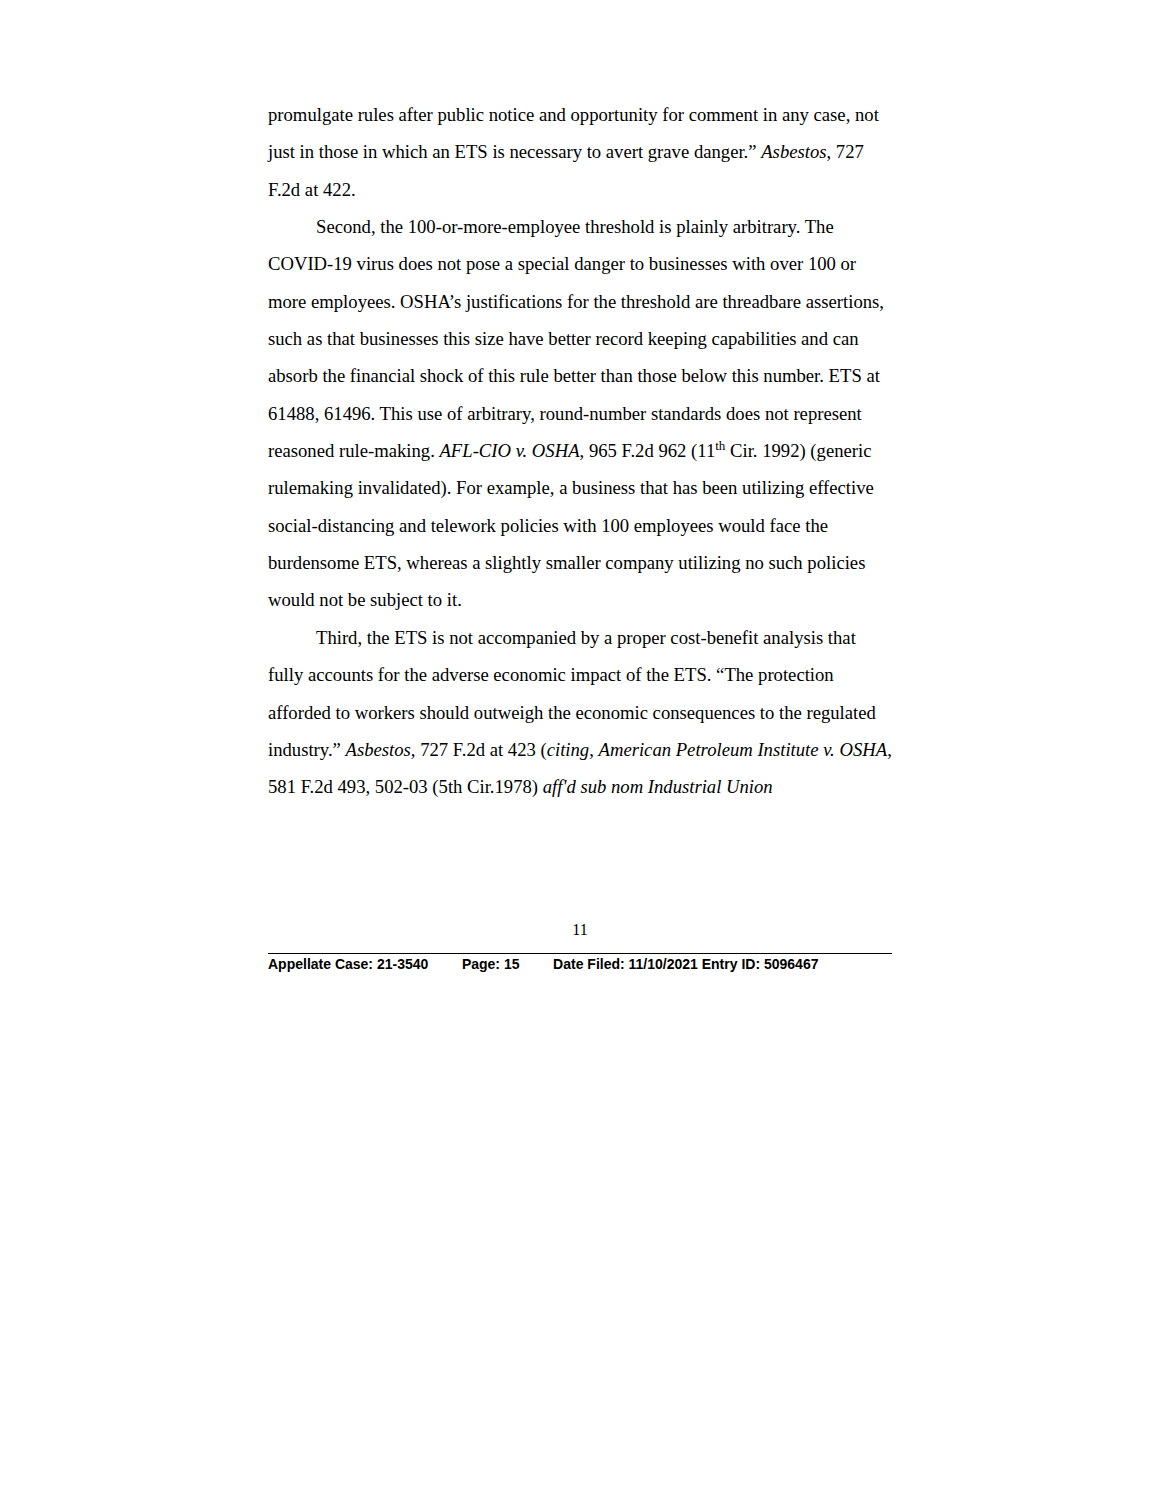promulgate rules after public notice and opportunity for comment in any case, not just in those in which an ETS is necessary to avert grave danger.” Asbestos, 727 F.2d at 422.
Second, the 100-or-more-employee threshold is plainly arbitrary. The COVID-19 virus does not pose a special danger to businesses with over 100 or more employees. OSHA’s justifications for the threshold are threadbare assertions, such as that businesses this size have better record keeping capabilities and can absorb the financial shock of this rule better than those below this number. ETS at 61488, 61496. This use of arbitrary, round-number standards does not represent reasoned rule-making. AFL-CIO v. OSHA, 965 F.2d 962 (11th Cir. 1992) (generic rulemaking invalidated). For example, a business that has been utilizing effective social-distancing and telework policies with 100 employees would face the burdensome ETS, whereas a slightly smaller company utilizing no such policies would not be subject to it.
Third, the ETS is not accompanied by a proper cost-benefit analysis that fully accounts for the adverse economic impact of the ETS. “The protection afforded to workers should outweigh the economic consequences to the regulated industry.” Asbestos, 727 F.2d at 423 (citing, American Petroleum Institute v. OSHA, 581 F.2d 493, 502-03 (5th Cir.1978) aff'd sub nom Industrial Union
11
Appellate Case: 21-3540 Page: 15 Date Filed: 11/10/2021 Entry ID: 5096467